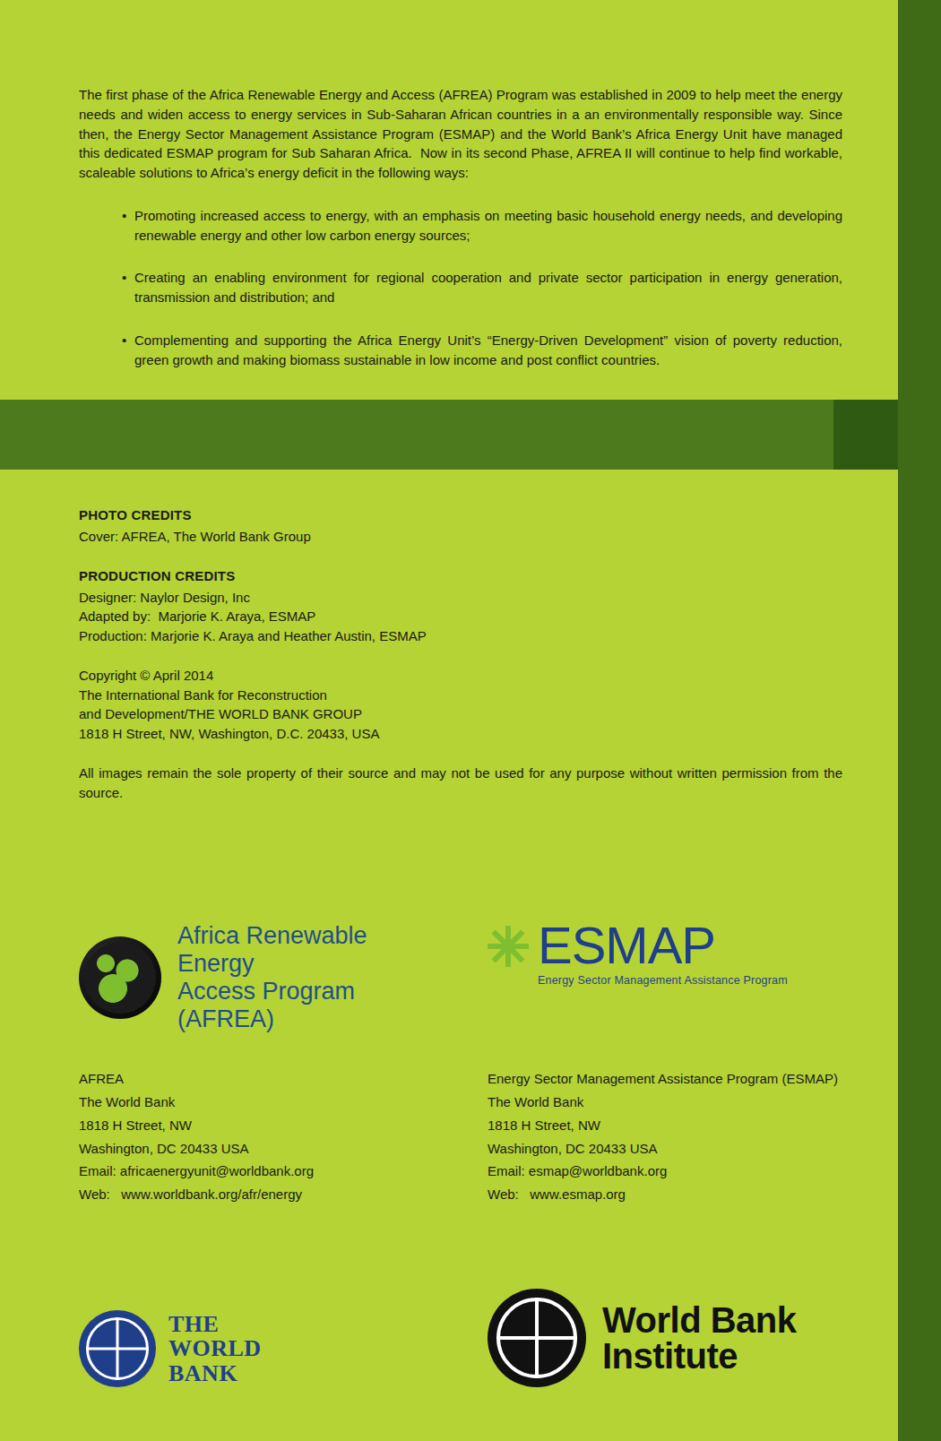The first phase of the Africa Renewable Energy and Access (AFREA) Program was established in 2009 to help meet the energy needs and widen access to energy services in Sub-Saharan African countries in a an environmentally responsible way. Since then, the Energy Sector Management Assistance Program (ESMAP) and the World Bank’s Africa Energy Unit have managed this dedicated ESMAP program for Sub Saharan Africa. Now in its second Phase, AFREA II will continue to help find workable, scaleable solutions to Africa’s energy deficit in the following ways:
Promoting increased access to energy, with an emphasis on meeting basic household energy needs, and developing renewable energy and other low carbon energy sources;
Creating an enabling environment for regional cooperation and private sector participation in energy generation, transmission and distribution; and
Complementing and supporting the Africa Energy Unit’s “Energy-Driven Development” vision of poverty reduction, green growth and making biomass sustainable in low income and post conflict countries.
PHOTO CREDITS
Cover: AFREA, The World Bank Group
PRODUCTION CREDITS
Designer: Naylor Design, Inc
Adapted by: Marjorie K. Araya, ESMAP
Production: Marjorie K. Araya and Heather Austin, ESMAP
Copyright © April 2014
The International Bank for Reconstruction
and Development/THE WORLD BANK GROUP
1818 H Street, NW, Washington, D.C. 20433, USA
All images remain the sole property of their source and may not be used for any purpose without written permission from the source.
Africa Renewable Energy
Access Program (AFREA)
ESMAP
Energy Sector Management Assistance Program
AFREA
The World Bank
1818 H Street, NW
Washington, DC 20433 USA
Email: africaenergyunit@worldbank.org
Web: www.worldbank.org/afr/energy
Energy Sector Management Assistance Program (ESMAP)
The World Bank
1818 H Street, NW
Washington, DC 20433 USA
Email: esmap@worldbank.org
Web: www.esmap.org
THE
WORLD
BANK
World Bank
Institute